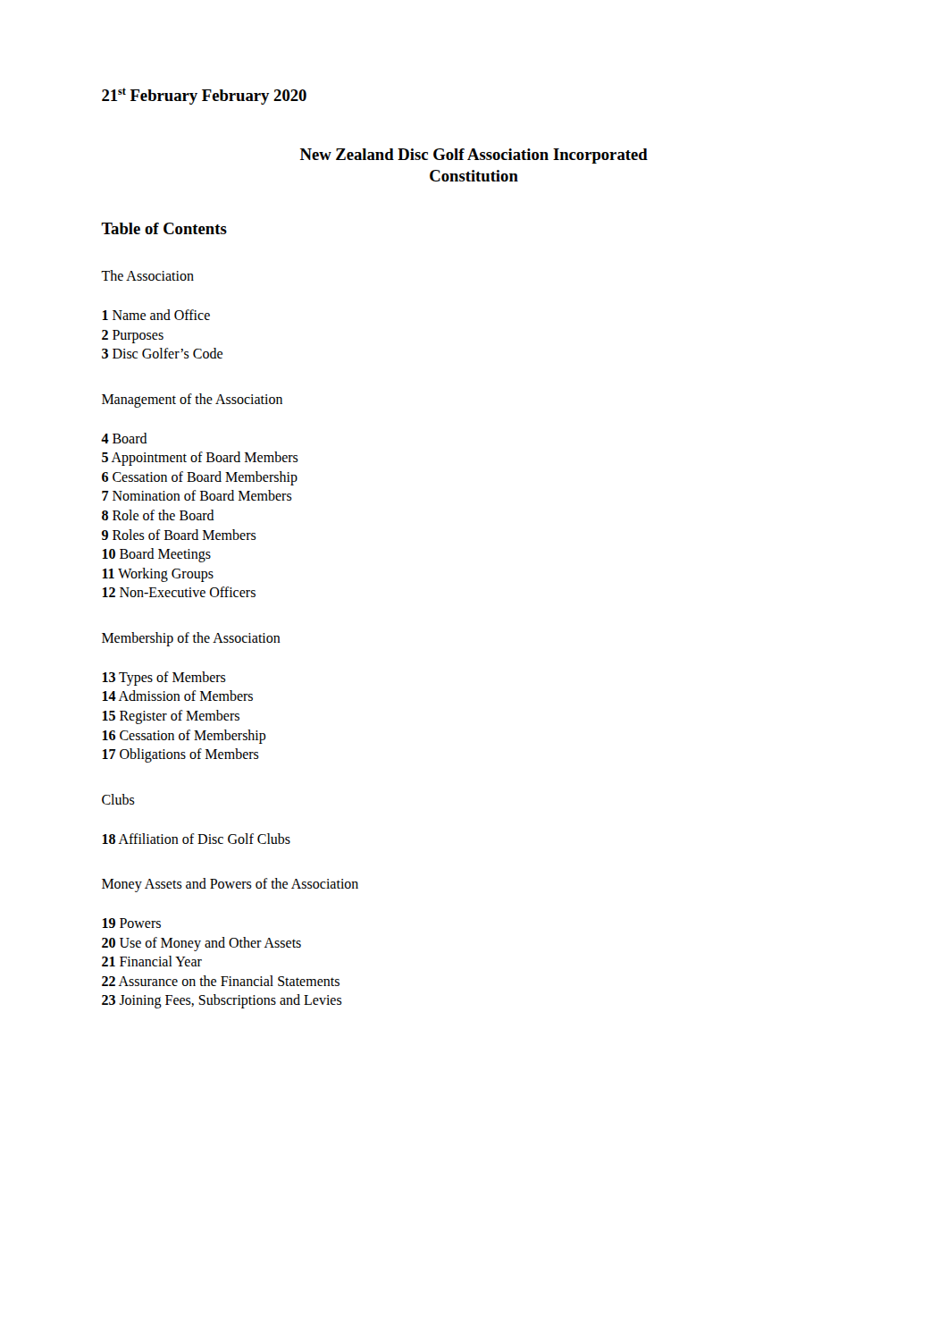21st February February 2020
New Zealand Disc Golf Association Incorporated
Constitution
Table of Contents
The Association
1 Name and Office
2 Purposes
3 Disc Golfer’s Code
Management of the Association
4 Board
5 Appointment of Board Members
6 Cessation of Board Membership
7 Nomination of Board Members
8 Role of the Board
9 Roles of Board Members
10 Board Meetings
11 Working Groups
12 Non-Executive Officers
Membership of the Association
13 Types of Members
14 Admission of Members
15 Register of Members
16 Cessation of Membership
17 Obligations of Members
Clubs
18 Affiliation of Disc Golf Clubs
Money Assets and Powers of the Association
19 Powers
20 Use of Money and Other Assets
21 Financial Year
22 Assurance on the Financial Statements
23 Joining Fees, Subscriptions and Levies